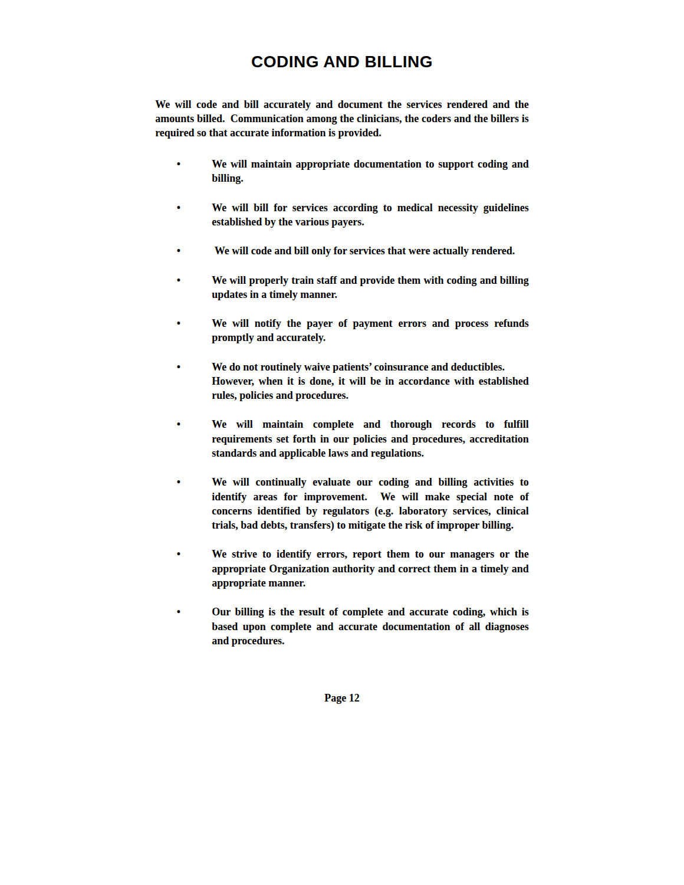CODING AND BILLING
We will code and bill accurately and document the services rendered and the amounts billed. Communication among the clinicians, the coders and the billers is required so that accurate information is provided.
We will maintain appropriate documentation to support coding and billing.
We will bill for services according to medical necessity guidelines established by the various payers.
We will code and bill only for services that were actually rendered.
We will properly train staff and provide them with coding and billing updates in a timely manner.
We will notify the payer of payment errors and process refunds promptly and accurately.
We do not routinely waive patients’ coinsurance and deductibles.
However, when it is done, it will be in accordance with established rules, policies and procedures.
We will maintain complete and thorough records to fulfill requirements set forth in our policies and procedures, accreditation standards and applicable laws and regulations.
We will continually evaluate our coding and billing activities to identify areas for improvement. We will make special note of concerns identified by regulators (e.g. laboratory services, clinical trials, bad debts, transfers) to mitigate the risk of improper billing.
We strive to identify errors, report them to our managers or the appropriate Organization authority and correct them in a timely and appropriate manner.
Our billing is the result of complete and accurate coding, which is based upon complete and accurate documentation of all diagnoses and procedures.
Page 12